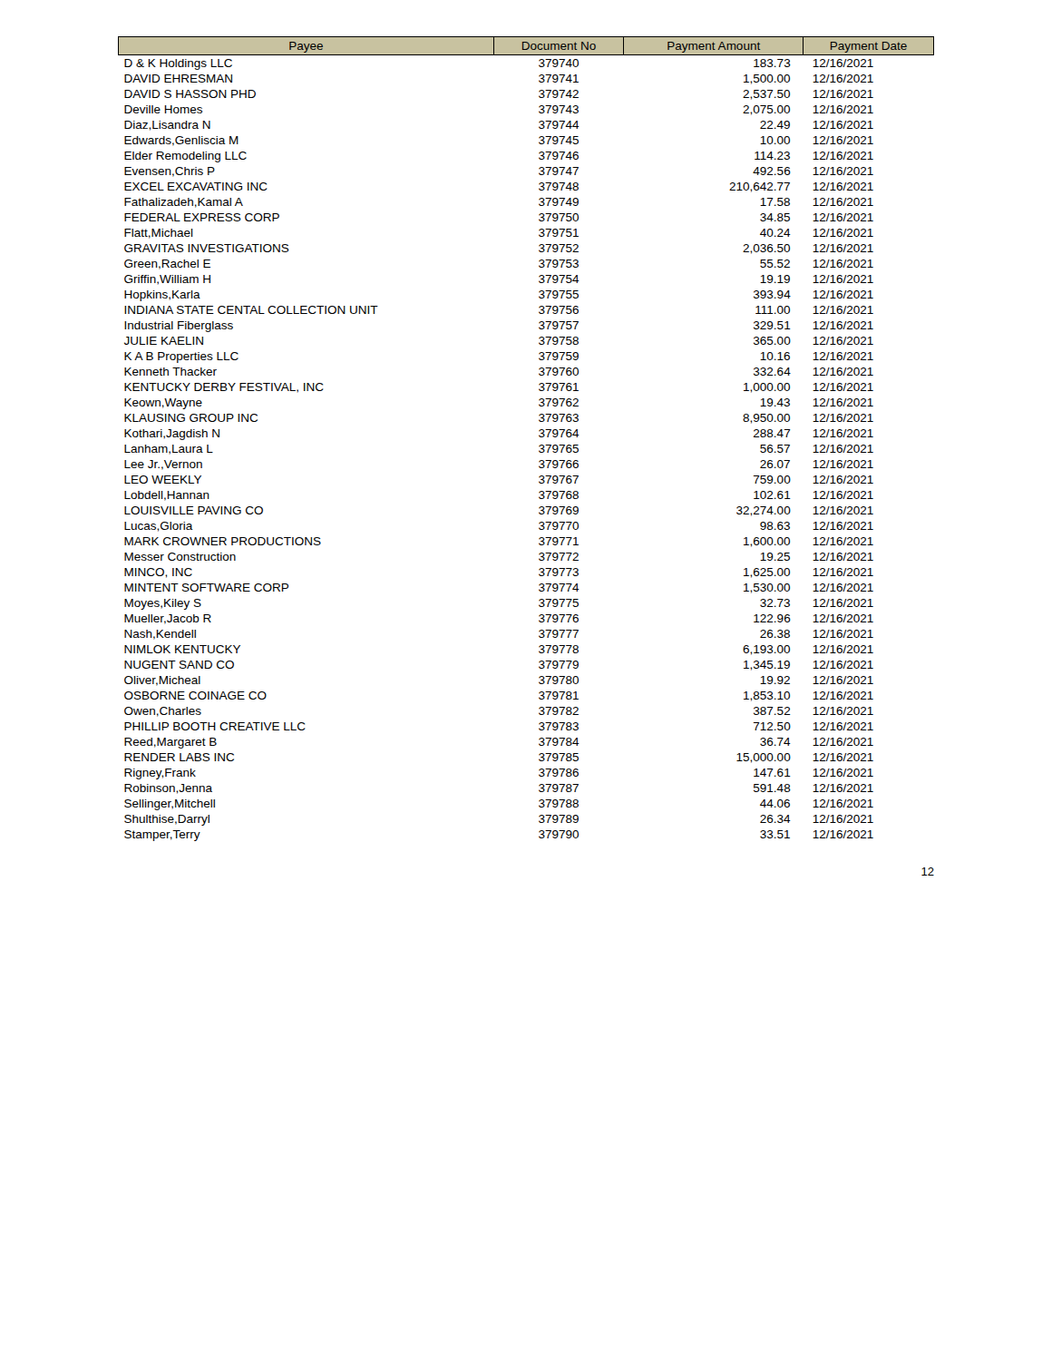| Payee | Document No | Payment Amount | Payment Date |
| --- | --- | --- | --- |
| D & K Holdings LLC | 379740 | 183.73 | 12/16/2021 |
| DAVID EHRESMAN | 379741 | 1,500.00 | 12/16/2021 |
| DAVID S HASSON PHD | 379742 | 2,537.50 | 12/16/2021 |
| Deville Homes | 379743 | 2,075.00 | 12/16/2021 |
| Diaz,Lisandra N | 379744 | 22.49 | 12/16/2021 |
| Edwards,Genliscia M | 379745 | 10.00 | 12/16/2021 |
| Elder Remodeling LLC | 379746 | 114.23 | 12/16/2021 |
| Evensen,Chris P | 379747 | 492.56 | 12/16/2021 |
| EXCEL EXCAVATING INC | 379748 | 210,642.77 | 12/16/2021 |
| Fathalizadeh,Kamal A | 379749 | 17.58 | 12/16/2021 |
| FEDERAL EXPRESS CORP | 379750 | 34.85 | 12/16/2021 |
| Flatt,Michael | 379751 | 40.24 | 12/16/2021 |
| GRAVITAS INVESTIGATIONS | 379752 | 2,036.50 | 12/16/2021 |
| Green,Rachel E | 379753 | 55.52 | 12/16/2021 |
| Griffin,William H | 379754 | 19.19 | 12/16/2021 |
| Hopkins,Karla | 379755 | 393.94 | 12/16/2021 |
| INDIANA STATE CENTAL COLLECTION UNIT | 379756 | 111.00 | 12/16/2021 |
| Industrial Fiberglass | 379757 | 329.51 | 12/16/2021 |
| JULIE KAELIN | 379758 | 365.00 | 12/16/2021 |
| K A B Properties LLC | 379759 | 10.16 | 12/16/2021 |
| Kenneth Thacker | 379760 | 332.64 | 12/16/2021 |
| KENTUCKY DERBY FESTIVAL, INC | 379761 | 1,000.00 | 12/16/2021 |
| Keown,Wayne | 379762 | 19.43 | 12/16/2021 |
| KLAUSING GROUP INC | 379763 | 8,950.00 | 12/16/2021 |
| Kothari,Jagdish N | 379764 | 288.47 | 12/16/2021 |
| Lanham,Laura L | 379765 | 56.57 | 12/16/2021 |
| Lee Jr.,Vernon | 379766 | 26.07 | 12/16/2021 |
| LEO WEEKLY | 379767 | 759.00 | 12/16/2021 |
| Lobdell,Hannan | 379768 | 102.61 | 12/16/2021 |
| LOUISVILLE PAVING CO | 379769 | 32,274.00 | 12/16/2021 |
| Lucas,Gloria | 379770 | 98.63 | 12/16/2021 |
| MARK CROWNER PRODUCTIONS | 379771 | 1,600.00 | 12/16/2021 |
| Messer Construction | 379772 | 19.25 | 12/16/2021 |
| MINCO, INC | 379773 | 1,625.00 | 12/16/2021 |
| MINTENT SOFTWARE CORP | 379774 | 1,530.00 | 12/16/2021 |
| Moyes,Kiley S | 379775 | 32.73 | 12/16/2021 |
| Mueller,Jacob R | 379776 | 122.96 | 12/16/2021 |
| Nash,Kendell | 379777 | 26.38 | 12/16/2021 |
| NIMLOK KENTUCKY | 379778 | 6,193.00 | 12/16/2021 |
| NUGENT SAND CO | 379779 | 1,345.19 | 12/16/2021 |
| Oliver,Micheal | 379780 | 19.92 | 12/16/2021 |
| OSBORNE COINAGE CO | 379781 | 1,853.10 | 12/16/2021 |
| Owen,Charles | 379782 | 387.52 | 12/16/2021 |
| PHILLIP BOOTH CREATIVE LLC | 379783 | 712.50 | 12/16/2021 |
| Reed,Margaret B | 379784 | 36.74 | 12/16/2021 |
| RENDER LABS INC | 379785 | 15,000.00 | 12/16/2021 |
| Rigney,Frank | 379786 | 147.61 | 12/16/2021 |
| Robinson,Jenna | 379787 | 591.48 | 12/16/2021 |
| Sellinger,Mitchell | 379788 | 44.06 | 12/16/2021 |
| Shulthise,Darryl | 379789 | 26.34 | 12/16/2021 |
| Stamper,Terry | 379790 | 33.51 | 12/16/2021 |
12